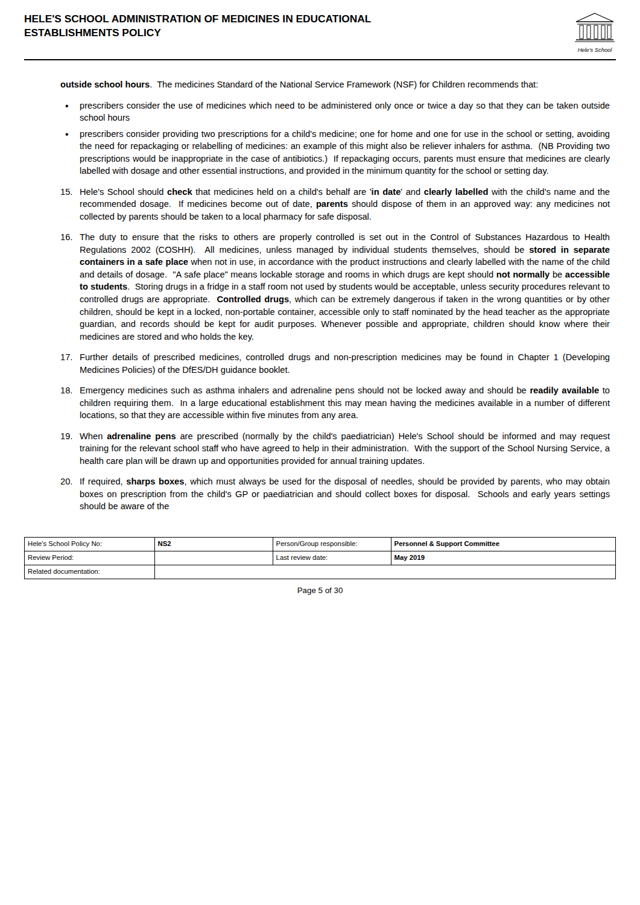HELE'S SCHOOL ADMINISTRATION OF MEDICINES IN EDUCATIONAL ESTABLISHMENTS POLICY
Hele's School
outside school hours. The medicines Standard of the National Service Framework (NSF) for Children recommends that:
prescribers consider the use of medicines which need to be administered only once or twice a day so that they can be taken outside school hours
prescribers consider providing two prescriptions for a child's medicine; one for home and one for use in the school or setting, avoiding the need for repackaging or relabelling of medicines: an example of this might also be reliever inhalers for asthma. (NB Providing two prescriptions would be inappropriate in the case of antibiotics.) If repackaging occurs, parents must ensure that medicines are clearly labelled with dosage and other essential instructions, and provided in the minimum quantity for the school or setting day.
15. Hele's School should check that medicines held on a child's behalf are 'in date' and clearly labelled with the child's name and the recommended dosage. If medicines become out of date, parents should dispose of them in an approved way: any medicines not collected by parents should be taken to a local pharmacy for safe disposal.
16. The duty to ensure that the risks to others are properly controlled is set out in the Control of Substances Hazardous to Health Regulations 2002 (COSHH). All medicines, unless managed by individual students themselves, should be stored in separate containers in a safe place when not in use, in accordance with the product instructions and clearly labelled with the name of the child and details of dosage. "A safe place" means lockable storage and rooms in which drugs are kept should not normally be accessible to students. Storing drugs in a fridge in a staff room not used by students would be acceptable, unless security procedures relevant to controlled drugs are appropriate. Controlled drugs, which can be extremely dangerous if taken in the wrong quantities or by other children, should be kept in a locked, non-portable container, accessible only to staff nominated by the head teacher as the appropriate guardian, and records should be kept for audit purposes. Whenever possible and appropriate, children should know where their medicines are stored and who holds the key.
17. Further details of prescribed medicines, controlled drugs and non-prescription medicines may be found in Chapter 1 (Developing Medicines Policies) of the DfES/DH guidance booklet.
18. Emergency medicines such as asthma inhalers and adrenaline pens should not be locked away and should be readily available to children requiring them. In a large educational establishment this may mean having the medicines available in a number of different locations, so that they are accessible within five minutes from any area.
19. When adrenaline pens are prescribed (normally by the child's paediatrician) Hele's School should be informed and may request training for the relevant school staff who have agreed to help in their administration. With the support of the School Nursing Service, a health care plan will be drawn up and opportunities provided for annual training updates.
20. If required, sharps boxes, which must always be used for the disposal of needles, should be provided by parents, who may obtain boxes on prescription from the child's GP or paediatrician and should collect boxes for disposal. Schools and early years settings should be aware of the
| Hele's School Policy No: | NS2 | Person/Group responsible: | Personnel & Support Committee |
| Review Period: | | Last review date: | May 2019 |
| Related documentation: | |
Page 5 of 30